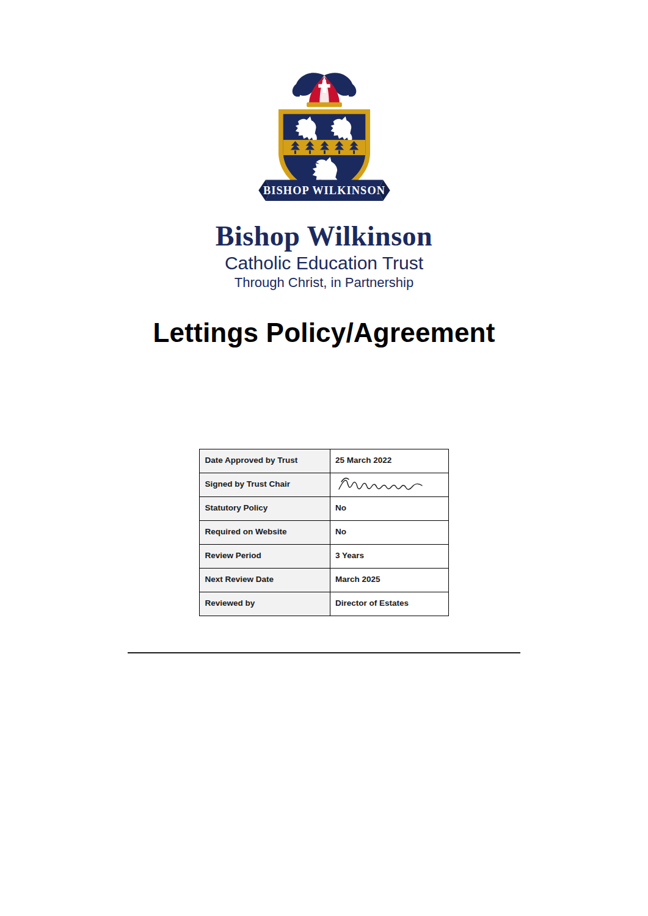BISHOP WILKINSON
Bishop Wilkinson
Catholic Education Trust
Through Christ, in Partnership
Lettings Policy/Agreement
| Date Approved by Trust | 25 March 2022 |
| Signed by Trust Chair | |
| Statutory Policy | No |
| Required on Website | No |
| Review Period | 3 Years |
| Next Review Date | March 2025 |
| Reviewed by | Director of Estates |